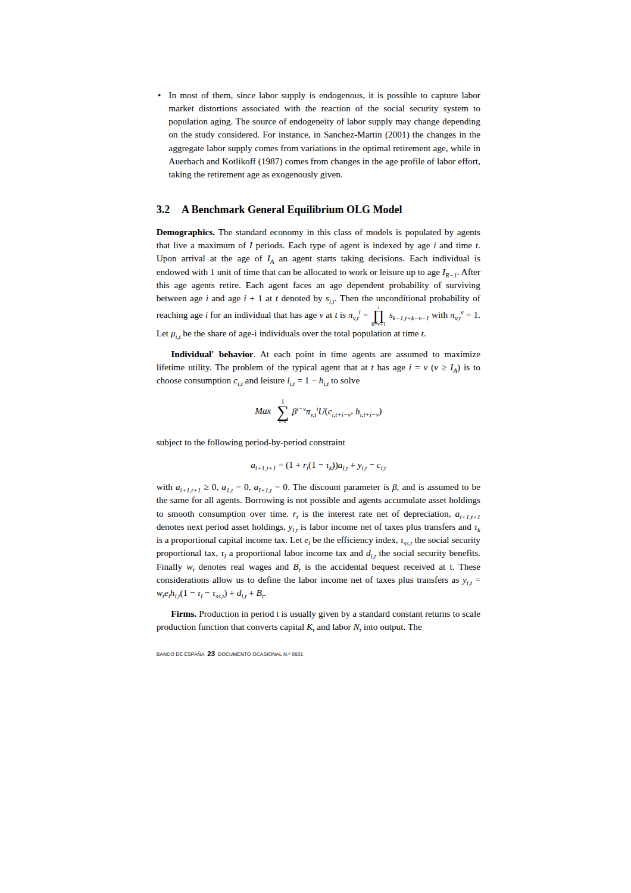In most of them, since labor supply is endogenous, it is possible to capture labor market distortions associated with the reaction of the social security system to population aging. The source of endogeneity of labor supply may change depending on the study considered. For instance, in Sanchez-Martin (2001) the changes in the aggregate labor supply comes from variations in the optimal retirement age, while in Auerbach and Kotlikoff (1987) comes from changes in the age profile of labor effort, taking the retirement age as exogenously given.
3.2 A Benchmark General Equilibrium OLG Model
Demographics. The standard economy in this class of models is populated by agents that live a maximum of I periods. Each type of agent is indexed by age i and time t. Upon arrival at the age of IA an agent starts taking decisions. Each individual is endowed with 1 unit of time that can be allocated to work or leisure up to age IR−1. After this age agents retire. Each agent faces an age dependent probability of surviving between age i and age i + 1 at t denoted by si,t. Then the unconditional probability of reaching age i for an individual that has age v at t is πv,ti = i∏k=v+1 sk−1,t+k−v−1 with πv,tv = 1. Let μi,t be the share of age-i individuals over the total population at time t.
Individual' behavior. At each point in time agents are assumed to maximize lifetime utility. The problem of the typical agent that at t has age i = v (v ≥ IA) is to choose consumption ci,t and leisure li,t = 1 − hi,t to solve
Max I∑i=v βi−vπv,tiU(ci,t+i−v, hi,t+i−v)
subject to the following period-by-period constraint
ai+1,t+1 = (1 + rt(1 − τk))ai,t + yi,t − ci,t
with ai+1,t+1 ≥ 0, a1,t = 0, aI+1,t = 0. The discount parameter is β, and is assumed to be the same for all agents. Borrowing is not possible and agents accumulate asset holdings to smooth consumption over time. rt is the interest rate net of depreciation, ai+1,t+1 denotes next period asset holdings, yi,t is labor income net of taxes plus transfers and τk is a proportional capital income tax. Let ei be the efficiency index, τss,t the social security proportional tax, τl a proportional labor income tax and di,t the social security benefits. Finally wt denotes real wages and Bt is the accidental bequest received at t. These considerations allow us to define the labor income net of taxes plus transfers as yi,t = wteihi,t(1 − τl − τss,t) + di,t + Bt.
Firms. Production in period t is usually given by a standard constant returns to scale production function that converts capital Kt and labor Nt into output. The
BANCO DE ESPAÑA 23 DOCUMENTO OCASIONAL N.º 0601